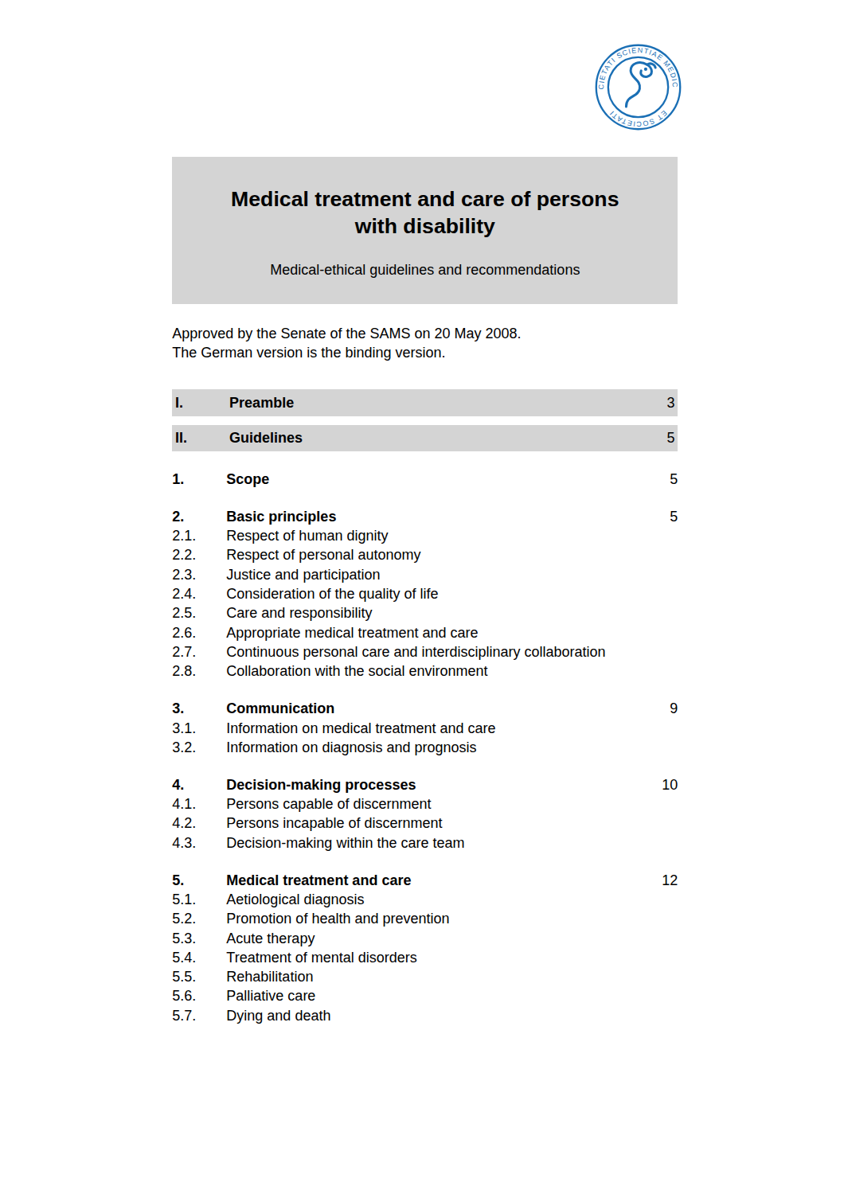SOCIETATI SCIENTIAE MEDICALI ET SOCIETATI
Medical treatment and care of persons
with disability
Medical-ethical guidelines and recommendations
Approved by the Senate of the SAMS on 20 May 2008.
The German version is the binding version.
I. Preamble 3
II. Guidelines 5
1. Scope 5
2. Basic principles 5
2.1. Respect of human dignity
2.2. Respect of personal autonomy
2.3. Justice and participation
2.4. Consideration of the quality of life
2.5. Care and responsibility
2.6. Appropriate medical treatment and care
2.7. Continuous personal care and interdisciplinary collaboration
2.8. Collaboration with the social environment
3. Communication 9
3.1. Information on medical treatment and care
3.2. Information on diagnosis and prognosis
4. Decision-making processes 10
4.1. Persons capable of discernment
4.2. Persons incapable of discernment
4.3. Decision-making within the care team
5. Medical treatment and care 12
5.1. Aetiological diagnosis
5.2. Promotion of health and prevention
5.3. Acute therapy
5.4. Treatment of mental disorders
5.5. Rehabilitation
5.6. Palliative care
5.7. Dying and death